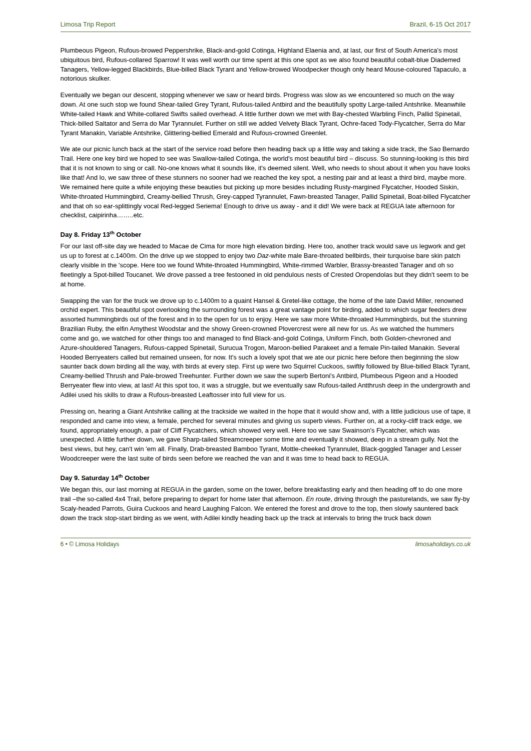Limosa Trip Report
Brazil, 6-15 Oct 2017
Plumbeous Pigeon, Rufous-browed Peppershrike, Black-and-gold Cotinga, Highland Elaenia and, at last, our first of South America's most ubiquitous bird, Rufous-collared Sparrow! It was well worth our time spent at this one spot as we also found beautiful cobalt-blue Diademed Tanagers, Yellow-legged Blackbirds, Blue-billed Black Tyrant and Yellow-browed Woodpecker though only heard Mouse-coloured Tapaculo, a notorious skulker.
Eventually we began our descent, stopping whenever we saw or heard birds. Progress was slow as we encountered so much on the way down. At one such stop we found Shear-tailed Grey Tyrant, Rufous-tailed Antbird and the beautifully spotty Large-tailed Antshrike. Meanwhile White-tailed Hawk and White-collared Swifts sailed overhead. A little further down we met with Bay-chested Warbling Finch, Pallid Spinetail, Thick-billed Saltator and Serra do Mar Tyrannulet. Further on still we added Velvety Black Tyrant, Ochre-faced Tody-Flycatcher, Serra do Mar Tyrant Manakin, Variable Antshrike, Glittering-bellied Emerald and Rufous-crowned Greenlet.
We ate our picnic lunch back at the start of the service road before then heading back up a little way and taking a side track, the Sao Bernardo Trail. Here one key bird we hoped to see was Swallow-tailed Cotinga, the world's most beautiful bird – discuss. So stunning-looking is this bird that it is not known to sing or call. No-one knows what it sounds like, it's deemed silent. Well, who needs to shout about it when you have looks like that! And lo, we saw three of these stunners no sooner had we reached the key spot, a nesting pair and at least a third bird, maybe more. We remained here quite a while enjoying these beauties but picking up more besides including Rusty-margined Flycatcher, Hooded Siskin, White-throated Hummingbird, Creamy-bellied Thrush, Grey-capped Tyrannulet, Fawn-breasted Tanager, Pallid Spinetail, Boat-billed Flycatcher and that oh so ear-splittingly vocal Red-legged Seriema! Enough to drive us away - and it did! We were back at REGUA late afternoon for checklist, caipirinha……..etc.
Day 8. Friday 13th October
For our last off-site day we headed to Macae de Cima for more high elevation birding. Here too, another track would save us legwork and get us up to forest at c.1400m. On the drive up we stopped to enjoy two Daz-white male Bare-throated bellbirds, their turquoise bare skin patch clearly visible in the 'scope. Here too we found White-throated Hummingbird, White-rimmed Warbler, Brassy-breasted Tanager and oh so fleetingly a Spot-billed Toucanet. We drove passed a tree festooned in old pendulous nests of Crested Oropendolas but they didn't seem to be at home.
Swapping the van for the truck we drove up to c.1400m to a quaint Hansel & Gretel-like cottage, the home of the late David Miller, renowned orchid expert. This beautiful spot overlooking the surrounding forest was a great vantage point for birding, added to which sugar feeders drew assorted hummingbirds out of the forest and in to the open for us to enjoy. Here we saw more White-throated Hummingbirds, but the stunning Brazilian Ruby, the elfin Amythest Woodstar and the showy Green-crowned Plovercrest were all new for us. As we watched the hummers come and go, we watched for other things too and managed to find Black-and-gold Cotinga, Uniform Finch, both Golden-chevroned and Azure-shouldered Tanagers, Rufous-capped Spinetail, Surucua Trogon, Maroon-bellied Parakeet and a female Pin-tailed Manakin. Several Hooded Berryeaters called but remained unseen, for now. It's such a lovely spot that we ate our picnic here before then beginning the slow saunter back down birding all the way, with birds at every step. First up were two Squirrel Cuckoos, swiftly followed by Blue-billed Black Tyrant, Creamy-bellied Thrush and Pale-browed Treehunter. Further down we saw the superb Bertoni's Antbird, Plumbeous Pigeon and a Hooded Berryeater flew into view, at last! At this spot too, it was a struggle, but we eventually saw Rufous-tailed Antthrush deep in the undergrowth and Adilei used his skills to draw a Rufous-breasted Leaftosser into full view for us.
Pressing on, hearing a Giant Antshrike calling at the trackside we waited in the hope that it would show and, with a little judicious use of tape, it responded and came into view, a female, perched for several minutes and giving us superb views. Further on, at a rocky-cliff track edge, we found, appropriately enough, a pair of Cliff Flycatchers, which showed very well. Here too we saw Swainson's Flycatcher, which was unexpected. A little further down, we gave Sharp-tailed Streamcreeper some time and eventually it showed, deep in a stream gully. Not the best views, but hey, can't win 'em all. Finally, Drab-breasted Bamboo Tyrant, Mottle-cheeked Tyrannulet, Black-goggled Tanager and Lesser Woodcreeper were the last suite of birds seen before we reached the van and it was time to head back to REGUA.
Day 9. Saturday 14th October
We began this, our last morning at REGUA in the garden, some on the tower, before breakfasting early and then heading off to do one more trail –the so-called 4x4 Trail, before preparing to depart for home later that afternoon. En route, driving through the pasturelands, we saw fly-by Scaly-headed Parrots, Guira Cuckoos and heard Laughing Falcon. We entered the forest and drove to the top, then slowly sauntered back down the track stop-start birding as we went, with Adilei kindly heading back up the track at intervals to bring the truck back down
6 • © Limosa Holidays
limosaholidays.co.uk